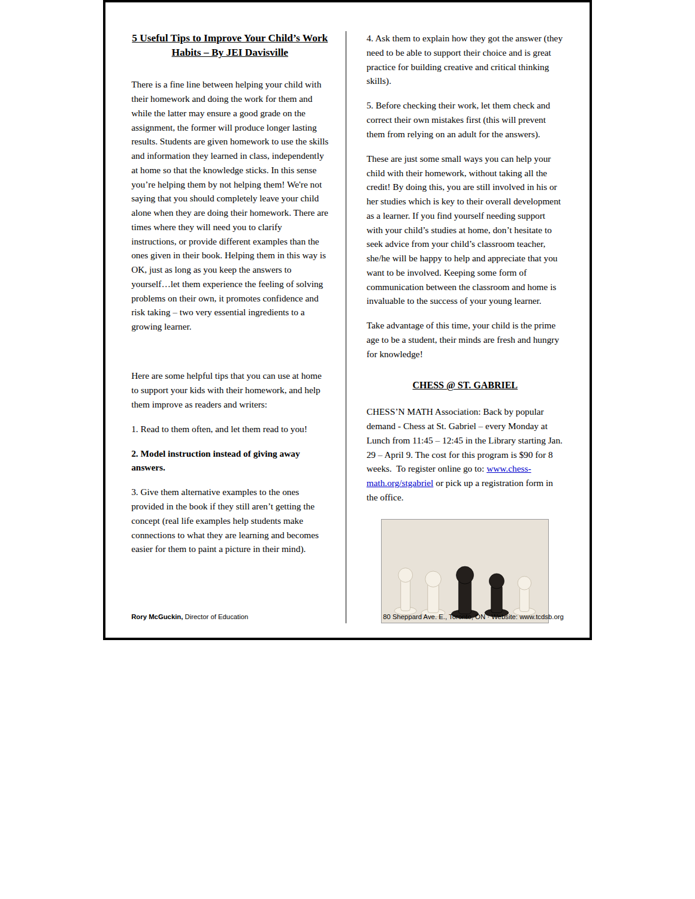5 Useful Tips to Improve Your Child’s Work Habits – By JEI Davisville
There is a fine line between helping your child with their homework and doing the work for them and while the latter may ensure a good grade on the assignment, the former will produce longer lasting results. Students are given homework to use the skills and information they learned in class, independently at home so that the knowledge sticks. In this sense you’re helping them by not helping them! We're not saying that you should completely leave your child alone when they are doing their homework. There are times where they will need you to clarify instructions, or provide different examples than the ones given in their book. Helping them in this way is OK, just as long as you keep the answers to yourself…let them experience the feeling of solving problems on their own, it promotes confidence and risk taking – two very essential ingredients to a growing learner.
Here are some helpful tips that you can use at home to support your kids with their homework, and help them improve as readers and writers:
1. Read to them often, and let them read to you!
2. Model instruction instead of giving away answers.
3. Give them alternative examples to the ones provided in the book if they still aren’t getting the concept (real life examples help students make connections to what they are learning and becomes easier for them to paint a picture in their mind).
4. Ask them to explain how they got the answer (they need to be able to support their choice and is great practice for building creative and critical thinking skills).
5. Before checking their work, let them check and correct their own mistakes first (this will prevent them from relying on an adult for the answers).
These are just some small ways you can help your child with their homework, without taking all the credit! By doing this, you are still involved in his or her studies which is key to their overall development as a learner. If you find yourself needing support with your child’s studies at home, don’t hesitate to seek advice from your child’s classroom teacher, she/he will be happy to help and appreciate that you want to be involved. Keeping some form of communication between the classroom and home is invaluable to the success of your young learner.
Take advantage of this time, your child is the prime age to be a student, their minds are fresh and hungry for knowledge!
CHESS @ ST. GABRIEL
CHESS’N MATH Association: Back by popular demand - Chess at St. Gabriel – every Monday at Lunch from 11:45 – 12:45 in the Library starting Jan. 29 – April 9. The cost for this program is $90 for 8 weeks. To register online go to: www.chess-math.org/stgabriel or pick up a registration form in the office.
Rory McGuckin, Director of Education
80 Sheppard Ave. E., Toronto, ON · Website: www.tcdsb.org